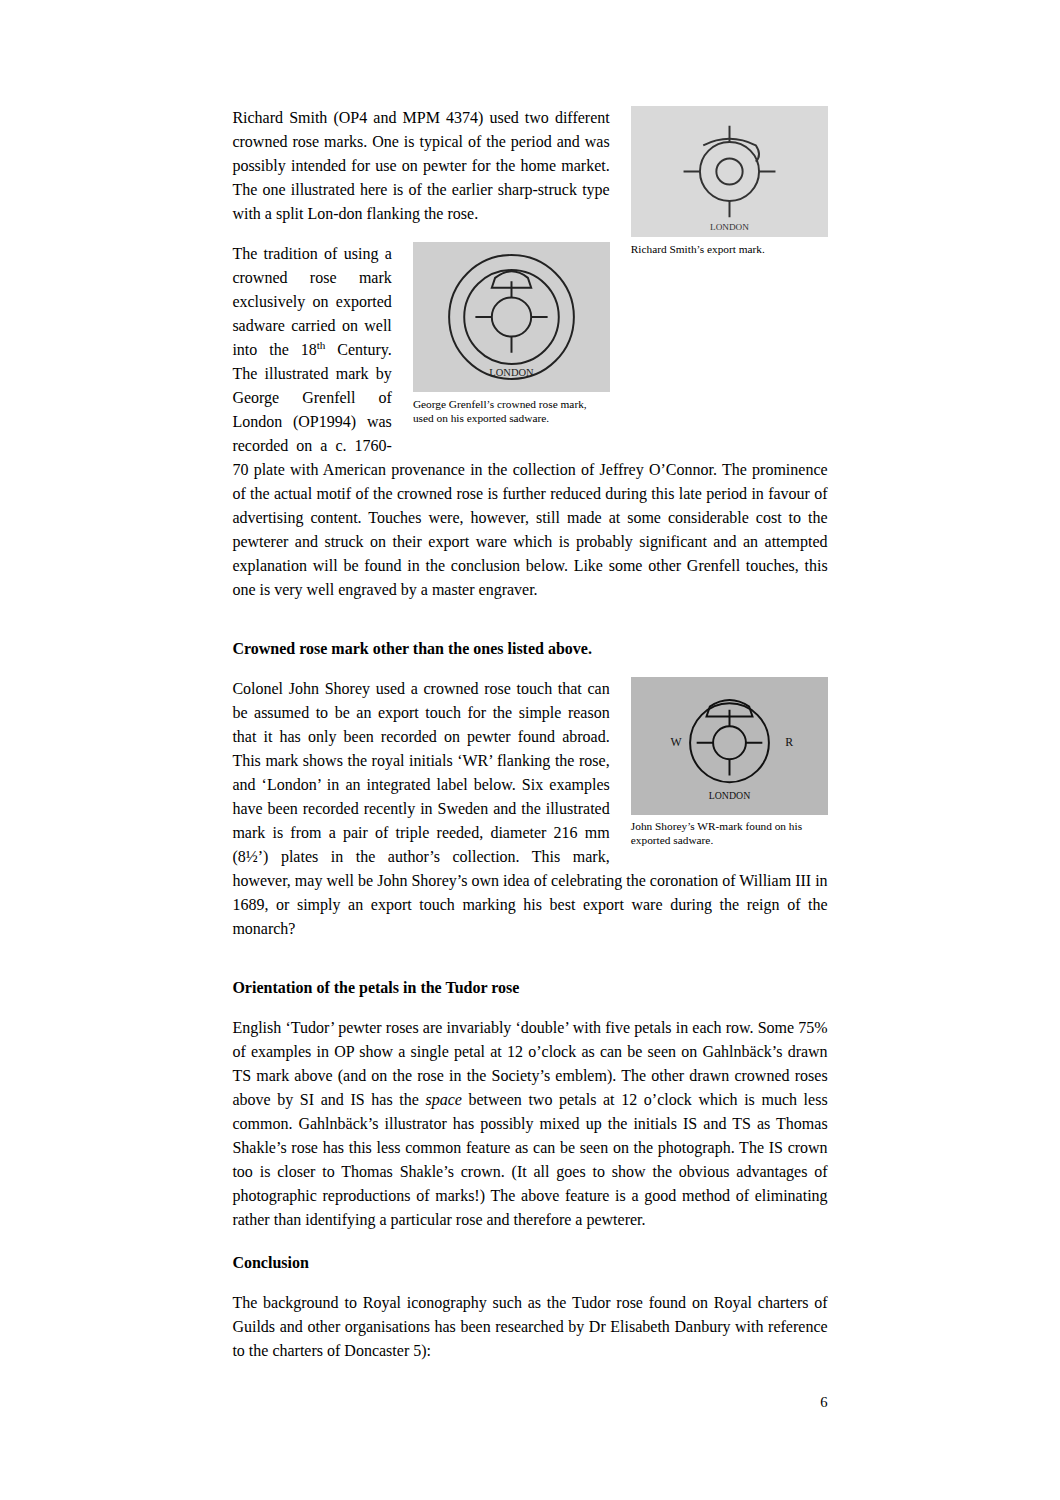Richard Smith’s export mark.
Richard Smith (OP4 and MPM 4374) used two different crowned rose marks. One is typical of the period and was possibly intended for use on pewter for the home market. The one illustrated here is of the earlier sharp-struck type with a split Lon-don flanking the rose.
George Grenfell’s crowned rose mark, used on his exported sadware.
The tradition of using a crowned rose mark exclusively on exported sadware carried on well into the 18th Century. The illustrated mark by George Grenfell of London (OP1994) was recorded on a c. 1760-70 plate with American provenance in the collection of Jeffrey O’Connor. The prominence of the actual motif of the crowned rose is further reduced during this late period in favour of advertising content. Touches were, however, still made at some considerable cost to the pewterer and struck on their export ware which is probably significant and an attempted explanation will be found in the conclusion below. Like some other Grenfell touches, this one is very well engraved by a master engraver.
Crowned rose mark other than the ones listed above.
John Shorey’s WR-mark found on his exported sadware.
Colonel John Shorey used a crowned rose touch that can be assumed to be an export touch for the simple reason that it has only been recorded on pewter found abroad. This mark shows the royal initials ‘WR’ flanking the rose, and ‘London’ in an integrated label below. Six examples have been recorded recently in Sweden and the illustrated mark is from a pair of triple reeded, diameter 216 mm (8½’) plates in the author’s collection. This mark, however, may well be John Shorey’s own idea of celebrating the coronation of William III in 1689, or simply an export touch marking his best export ware during the reign of the monarch?
Orientation of the petals in the Tudor rose
English ‘Tudor’ pewter roses are invariably ‘double’ with five petals in each row. Some 75% of examples in OP show a single petal at 12 o’clock as can be seen on Gahlnbäck’s drawn TS mark above (and on the rose in the Society’s emblem). The other drawn crowned roses above by SI and IS has the space between two petals at 12 o’clock which is much less common. Gahlnbäck’s illustrator has possibly mixed up the initials IS and TS as Thomas Shakle’s rose has this less common feature as can be seen on the photograph. The IS crown too is closer to Thomas Shakle’s crown. (It all goes to show the obvious advantages of photographic reproductions of marks!) The above feature is a good method of eliminating rather than identifying a particular rose and therefore a pewterer.
Conclusion
The background to Royal iconography such as the Tudor rose found on Royal charters of Guilds and other organisations has been researched by Dr Elisabeth Danbury with reference to the charters of Doncaster 5):
6